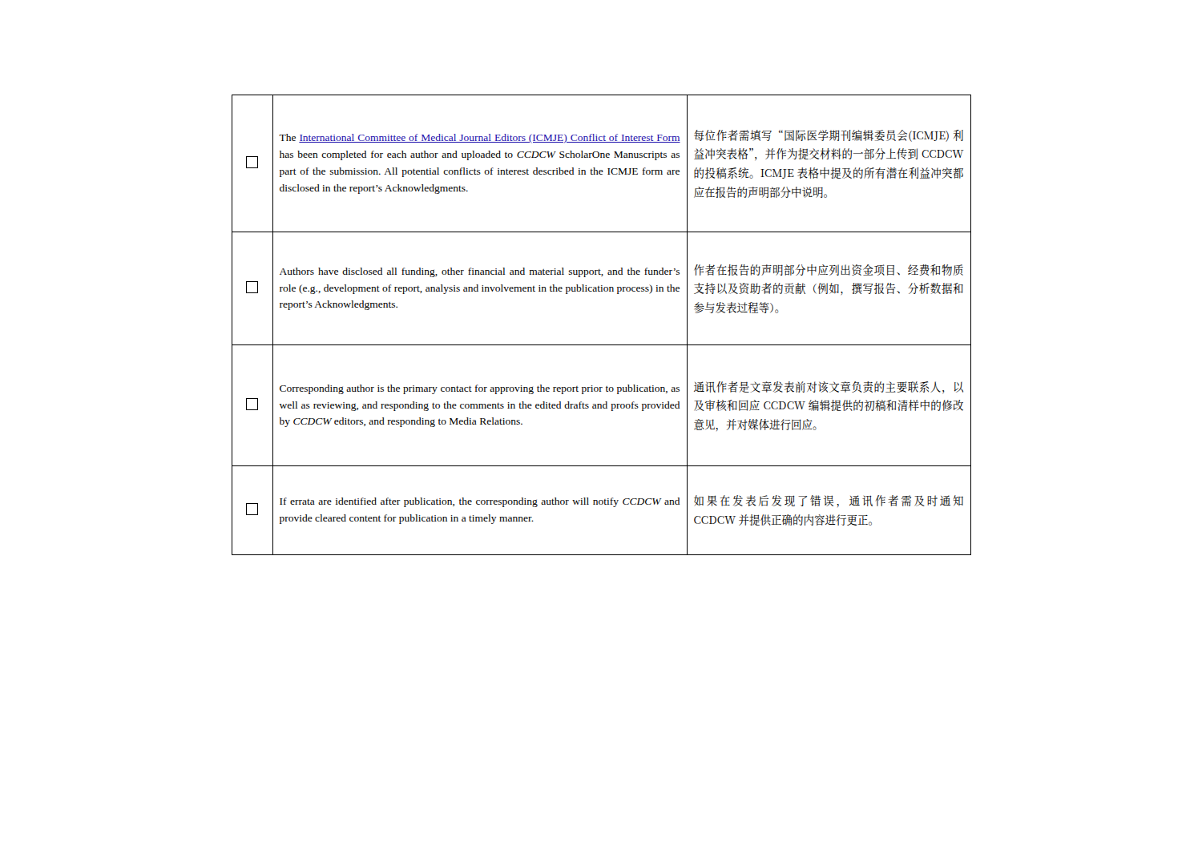| | The International Committee of Medical Journal Editors (ICMJE) Conflict of Interest Form has been completed for each author and uploaded to CCDCW ScholarOne Manuscripts as part of the submission. All potential conflicts of interest described in the ICMJE form are disclosed in the report’s Acknowledgments. | 每位作者需填写“国际医学期刊编辑委员会(ICMJE) 利益冲突表格”，并作为提交材料的一部分上传到 CCDCW 的投稿系统。ICMJE 表格中提及的所有潜在利益冲突都应在报告的声明部分中说明。 |
| | Authors have disclosed all funding, other financial and material support, and the funder’s role (e.g., development of report, analysis and involvement in the publication process) in the report’s Acknowledgments. | 作者在报告的声明部分中应列出资金项目、经费和物质支持以及资助者的贡献（例如，撰写报告、分析数据和参与发表过程等）。 |
| | Corresponding author is the primary contact for approving the report prior to publication, as well as reviewing, and responding to the comments in the edited drafts and proofs provided by CCDCW editors, and responding to Media Relations. | 通讯作者是文章发表前对该文章负责的主要联系人，以及审核和回应 CCDCW 编辑提供的初稿和清样中的修改意见，并对媒体进行回应。 |
| | If errata are identified after publication, the corresponding author will notify CCDCW and provide cleared content for publication in a timely manner. | 如果在发表后发现了错误，通讯作者需及时通知 CCDCW 并提供正确的内容进行更正。 |